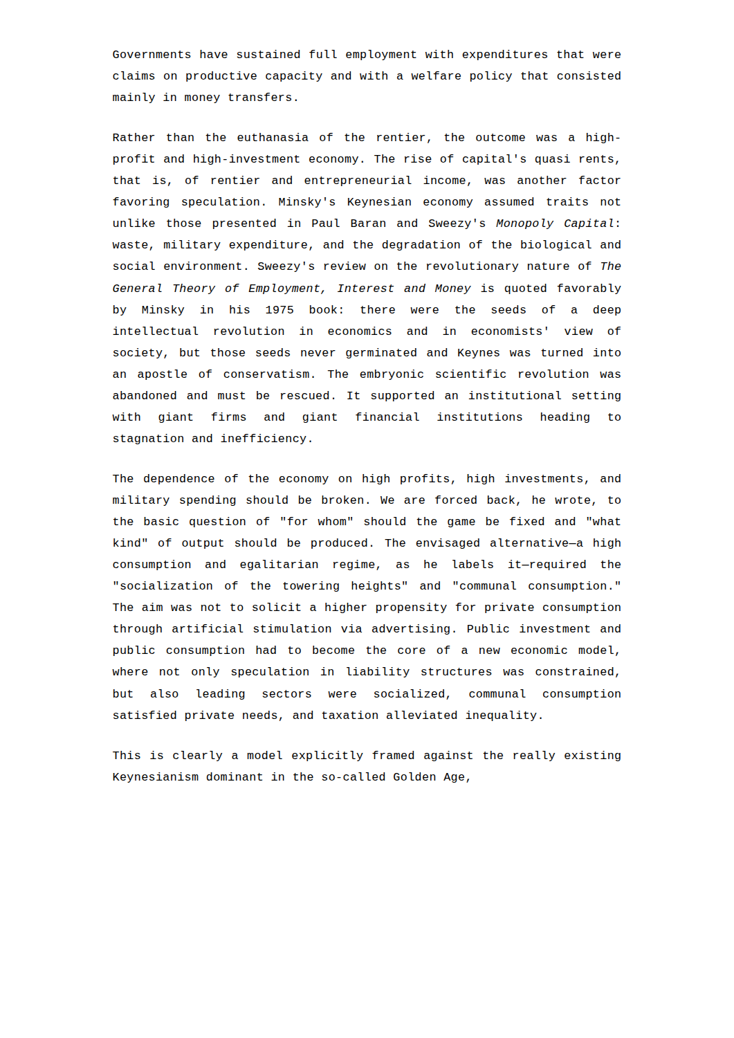Governments have sustained full employment with expenditures that were claims on productive capacity and with a welfare policy that consisted mainly in money transfers.
Rather than the euthanasia of the rentier, the outcome was a high-profit and high-investment economy. The rise of capital's quasi rents, that is, of rentier and entrepreneurial income, was another factor favoring speculation. Minsky's Keynesian economy assumed traits not unlike those presented in Paul Baran and Sweezy's Monopoly Capital: waste, military expenditure, and the degradation of the biological and social environment. Sweezy's review on the revolutionary nature of The General Theory of Employment, Interest and Money is quoted favorably by Minsky in his 1975 book: there were the seeds of a deep intellectual revolution in economics and in economists' view of society, but those seeds never germinated and Keynes was turned into an apostle of conservatism. The embryonic scientific revolution was abandoned and must be rescued. It supported an institutional setting with giant firms and giant financial institutions heading to stagnation and inefficiency.
The dependence of the economy on high profits, high investments, and military spending should be broken. We are forced back, he wrote, to the basic question of "for whom" should the game be fixed and "what kind" of output should be produced. The envisaged alternative—a high consumption and egalitarian regime, as he labels it—required the "socialization of the towering heights" and "communal consumption." The aim was not to solicit a higher propensity for private consumption through artificial stimulation via advertising. Public investment and public consumption had to become the core of a new economic model, where not only speculation in liability structures was constrained, but also leading sectors were socialized, communal consumption satisfied private needs, and taxation alleviated inequality.
This is clearly a model explicitly framed against the really existing Keynesianism dominant in the so-called Golden Age,